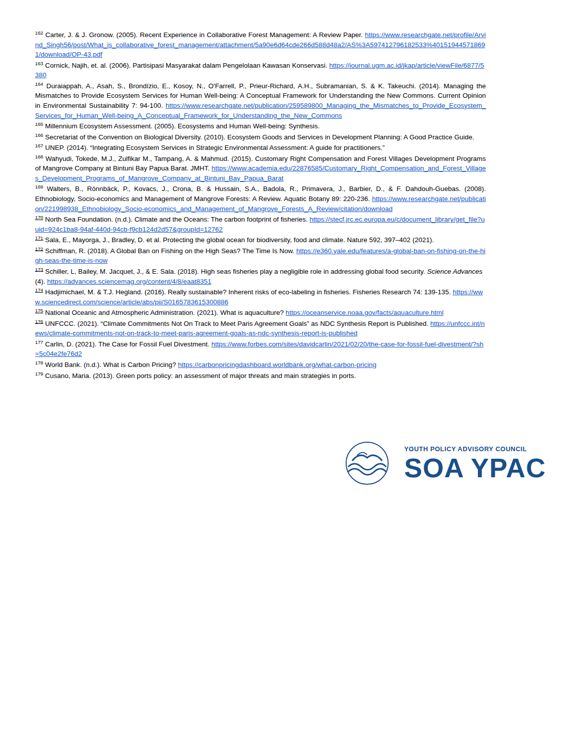162 Carter, J. & J. Gronow. (2005). Recent Experience in Collaborative Forest Management: A Review Paper. https://www.researchgate.net/profile/Arvind_Singh56/post/What_is_collaborative_forest_management/attachment/5a90e6d64cde266d588d48a2/AS%3A597412796182533%401519445718691/download/OP-43.pdf
163 Cornick, Najih, et. al. (2006). Partisipasi Masyarakat dalam Pengelolaan Kawasan Konservasi. https://journal.ugm.ac.id/jkap/article/viewFile/6877/5380
164 Duraiappah, A., Asah, S., Brondízio, E., Kosoy, N., O'Farrell, P., Prieur-Richard, A.H., Subramanian, S. & K. Takeuchi. (2014). Managing the Mismatches to Provide Ecosystem Services for Human Well-being: A Conceptual Framework for Understanding the New Commons. Current Opinion in Environmental Sustainability 7: 94-100. https://www.researchgate.net/publication/259589800_Managing_the_Mismatches_to_Provide_Ecosystem_Services_for_Human_Well-being_A_Conceptual_Framework_for_Understanding_the_New_Commons
165 Millennium Ecosystem Assessment. (2005). Ecosystems and Human Well-being: Synthesis.
166 Secretariat of the Convention on Biological Diversity. (2010). Ecosystem Goods and Services in Development Planning: A Good Practice Guide.
167 UNEP. (2014). “Integrating Ecosystem Services in Strategic Environmental Assessment: A guide for practitioners.”
168 Wahyudi, Tokede, M.J., Zulfikar M., Tampang, A. & Mahmud. (2015). Customary Right Compensation and Forest Villages Development Programs of Mangrove Company at Bintuni Bay Papua Barat. JMHT. https://www.academia.edu/22876585/Customary_Right_Compensation_and_Forest_Villages_Development_Programs_of_Mangrove_Company_at_Bintuni_Bay_Papua_Barat
169 Walters, B., Rönnbäck, P., Kovacs, J., Crona, B. & Hussain, S.A., Badola, R., Primavera, J., Barbier, D., & F. Dahdouh-Guebas. (2008). Ethnobiology, Socio-economics and Management of Mangrove Forests: A Review. Aquatic Botany 89: 220-236. https://www.researchgate.net/publication/221998938_Ethnobiology_Socio-economics_and_Management_of_Mangrove_Forests_A_Review/citation/download
170 North Sea Foundation. (n.d.). Climate and the Oceans: The carbon footprint of fisheries. https://stecf.jrc.ec.europa.eu/c/document_library/get_file?uuid=924c1ba8-94af-440d-94cb-f9cb124d2d57&groupId=12762
171 Sala, E., Mayorga, J., Bradley, D. et al. Protecting the global ocean for biodiversity, food and climate. Nature 592, 397–402 (2021).
172 Schiffman, R. (2018). A Global Ban on Fishing on the High Seas? The Time Is Now. https://e360.yale.edu/features/a-global-ban-on-fishing-on-the-high-seas-the-time-is-now
173 Schiller, L, Bailey, M. Jacquet, J., & E. Sala. (2018). High seas fisheries play a negligible role in addressing global food security. Science Advances (4). https://advances.sciencemag.org/content/4/8/eaat8351
174 Hadjimichael, M. & T.J. Hegland. (2016). Really sustainable? Inherent risks of eco-labeling in fisheries. Fisheries Research 74: 139-135. https://www.sciencedirect.com/science/article/abs/pii/S0165783615300886
175 National Oceanic and Atmospheric Administration. (2021). What is aquaculture? https://oceanservice.noaa.gov/facts/aquaculture.html
176 UNFCCC. (2021). “Climate Commitments Not On Track to Meet Paris Agreement Goals” as NDC Synthesis Report is Published. https://unfccc.int/news/climate-commitments-not-on-track-to-meet-paris-agreement-goals-as-ndc-synthesis-report-is-published
177 Carlin, D. (2021). The Case for Fossil Fuel Divestment. https://www.forbes.com/sites/davidcarlin/2021/02/20/the-case-for-fossil-fuel-divestment/?sh=5c04e2fe76d2
178 World Bank. (n.d.). What is Carbon Pricing? https://carbonpricingdashboard.worldbank.org/what-carbon-pricing
179 Cusano, Maria. (2013). Green ports policy: an assessment of major threats and main strategies in ports.
YOUTH POLICY ADVISORY COUNCIL
SOA YPAC